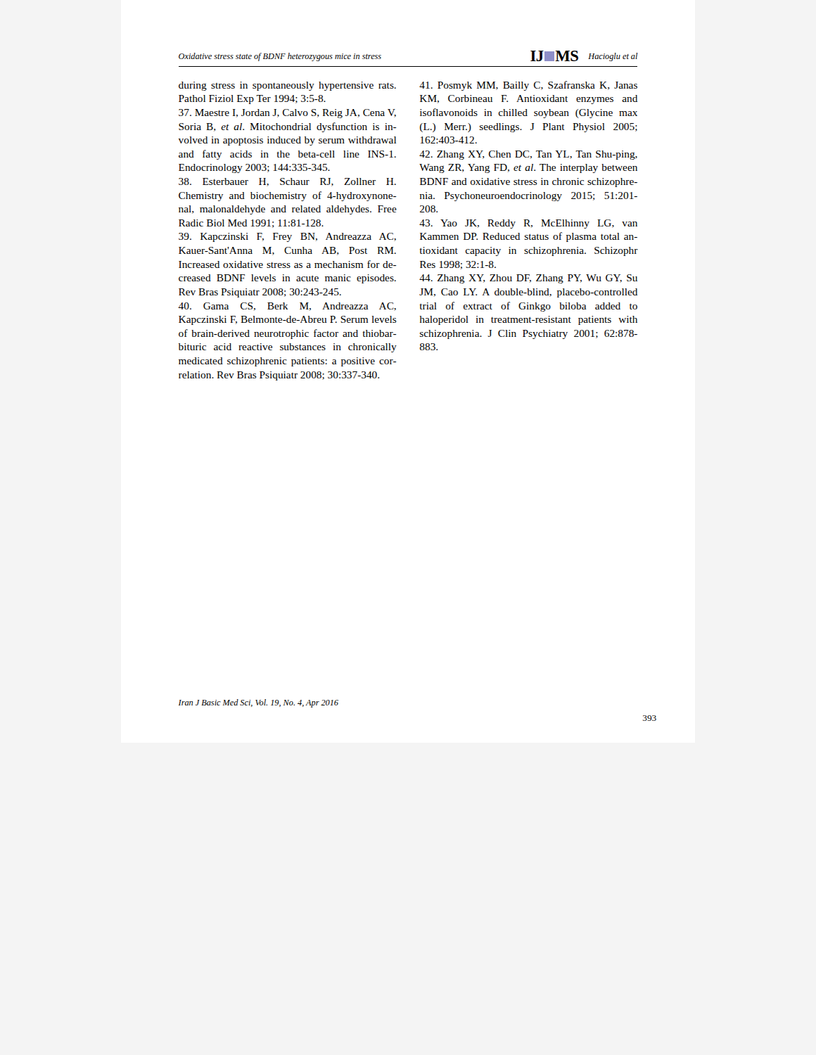Oxidative stress state of BDNF heterozygous mice in stress
IJ MS
Hacioglu et al
during stress in spontaneously hypertensive rats. Pathol Fiziol Exp Ter 1994; 3:5-8.
37. Maestre I, Jordan J, Calvo S, Reig JA, Cena V, Soria B, et al. Mitochondrial dysfunction is involved in apoptosis induced by serum withdrawal and fatty acids in the beta-cell line INS-1. Endocrinology 2003; 144:335-345.
38. Esterbauer H, Schaur RJ, Zollner H. Chemistry and biochemistry of 4-hydroxynonenal, malonaldehyde and related aldehydes. Free Radic Biol Med 1991; 11:81-128.
39. Kapczinski F, Frey BN, Andreazza AC, Kauer-Sant'Anna M, Cunha AB, Post RM. Increased oxidative stress as a mechanism for decreased BDNF levels in acute manic episodes. Rev Bras Psiquiatr 2008; 30:243-245.
40. Gama CS, Berk M, Andreazza AC, Kapczinski F, Belmonte-de-Abreu P. Serum levels of brain-derived neurotrophic factor and thiobarbituric acid reactive substances in chronically medicated schizophrenic patients: a positive correlation. Rev Bras Psiquiatr 2008; 30:337-340.
41. Posmyk MM, Bailly C, Szafranska K, Janas KM, Corbineau F. Antioxidant enzymes and isoflavonoids in chilled soybean (Glycine max (L.) Merr.) seedlings. J Plant Physiol 2005; 162:403-412.
42. Zhang XY, Chen DC, Tan YL, Tan Shu-ping, Wang ZR, Yang FD, et al. The interplay between BDNF and oxidative stress in chronic schizophrenia. Psychoneuroendocrinology 2015; 51:201-208.
43. Yao JK, Reddy R, McElhinny LG, van Kammen DP. Reduced status of plasma total antioxidant capacity in schizophrenia. Schizophr Res 1998; 32:1-8.
44. Zhang XY, Zhou DF, Zhang PY, Wu GY, Su JM, Cao LY. A double-blind, placebo-controlled trial of extract of Ginkgo biloba added to haloperidol in treatment-resistant patients with schizophrenia. J Clin Psychiatry 2001; 62:878-883.
Iran J Basic Med Sci, Vol. 19, No. 4, Apr 2016 393